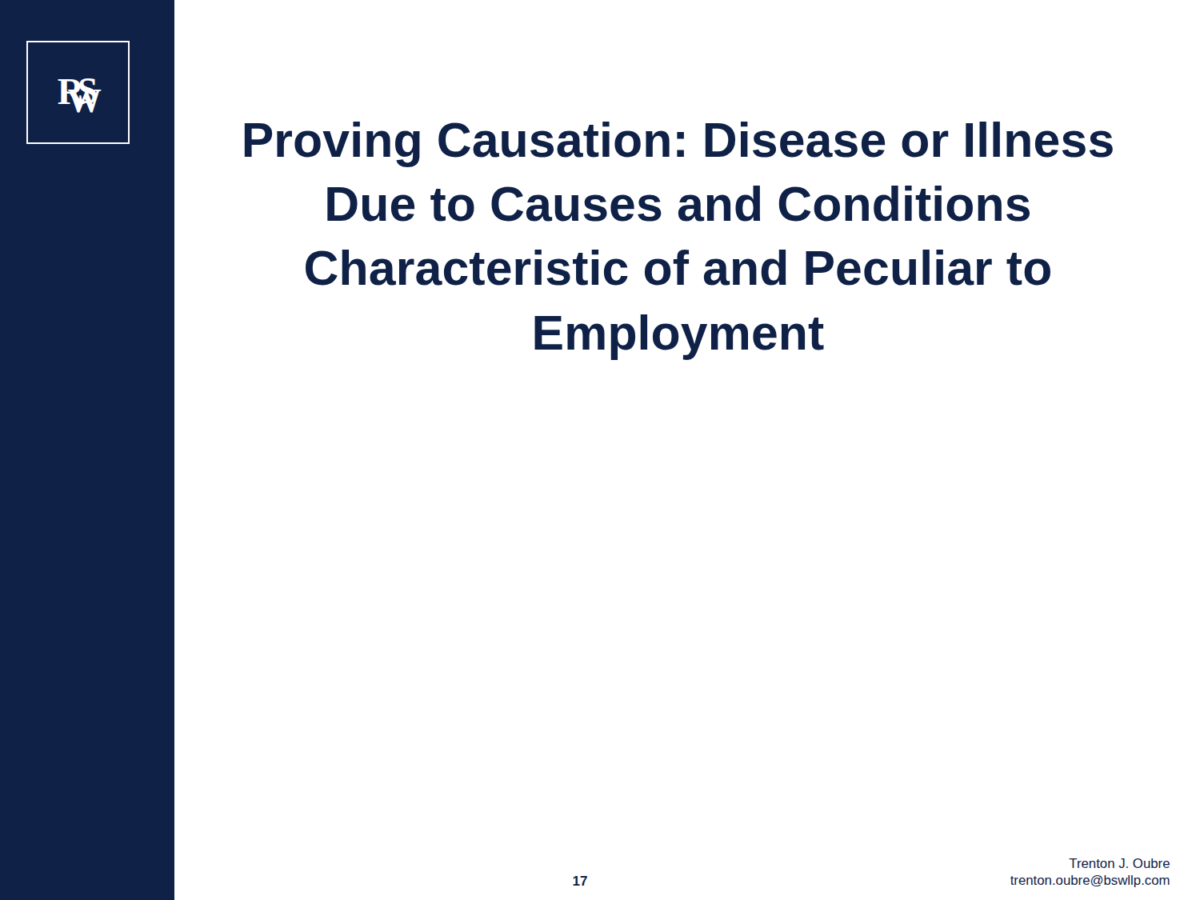RSW
Proving Causation: Disease or Illness Due to Causes and Conditions Characteristic of and Peculiar to Employment
17
Trenton J. Oubre
trenton.oubre@bswllp.com